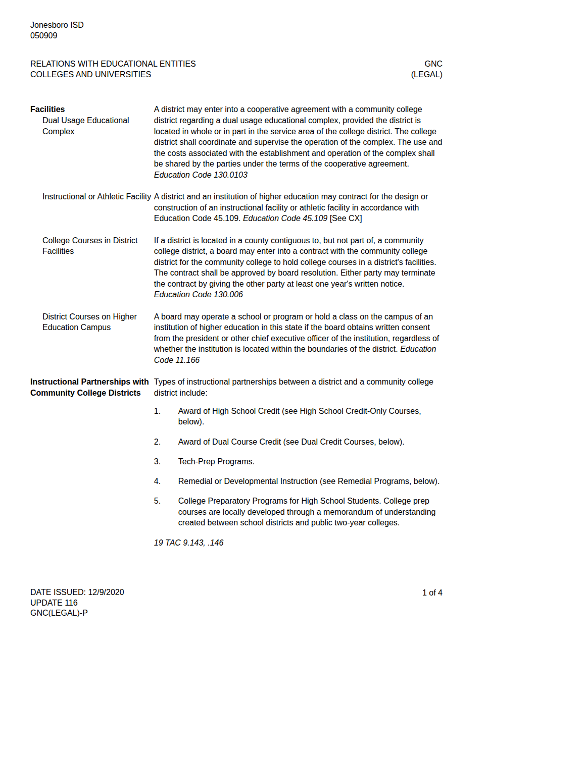Jonesboro ISD
050909
RELATIONS WITH EDUCATIONAL ENTITIES
COLLEGES AND UNIVERSITIES
GNC
(LEGAL)
| Facilities Dual Usage Educational Complex | A district may enter into a cooperative agreement with a community college district regarding a dual usage educational complex, provided the district is located in whole or in part in the service area of the college district. The college district shall coordinate and supervise the operation of the complex. The use and the costs associated with the establishment and operation of the complex shall be shared by the parties under the terms of the cooperative agreement. Education Code 130.0103 |
| Instructional or Athletic Facility | A district and an institution of higher education may contract for the design or construction of an instructional facility or athletic facility in accordance with Education Code 45.109. Education Code 45.109 [See CX] |
| College Courses in District Facilities | If a district is located in a county contiguous to, but not part of, a community college district, a board may enter into a contract with the community college district for the community college to hold college courses in a district's facilities. The contract shall be approved by board resolution. Either party may terminate the contract by giving the other party at least one year's written notice. Education Code 130.006 |
| District Courses on Higher Education Campus | A board may operate a school or program or hold a class on the campus of an institution of higher education in this state if the board obtains written consent from the president or other chief executive officer of the institution, regardless of whether the institution is located within the boundaries of the district. Education Code 11.166 |
| Instructional Partnerships with Community College Districts | Types of instructional partnerships between a district and a community college district include: Award of High School Credit (see High School Credit-Only Courses, below). Award of Dual Course Credit (see Dual Credit Courses, below). Tech-Prep Programs. Remedial or Developmental Instruction (see Remedial Programs, below). College Preparatory Programs for High School Students. College prep courses are locally developed through a memorandum of understanding created between school districts and public two-year colleges. 19 TAC 9.143, .146 |
DATE ISSUED: 12/9/2020
UPDATE 116
GNC(LEGAL)-P
1 of 4